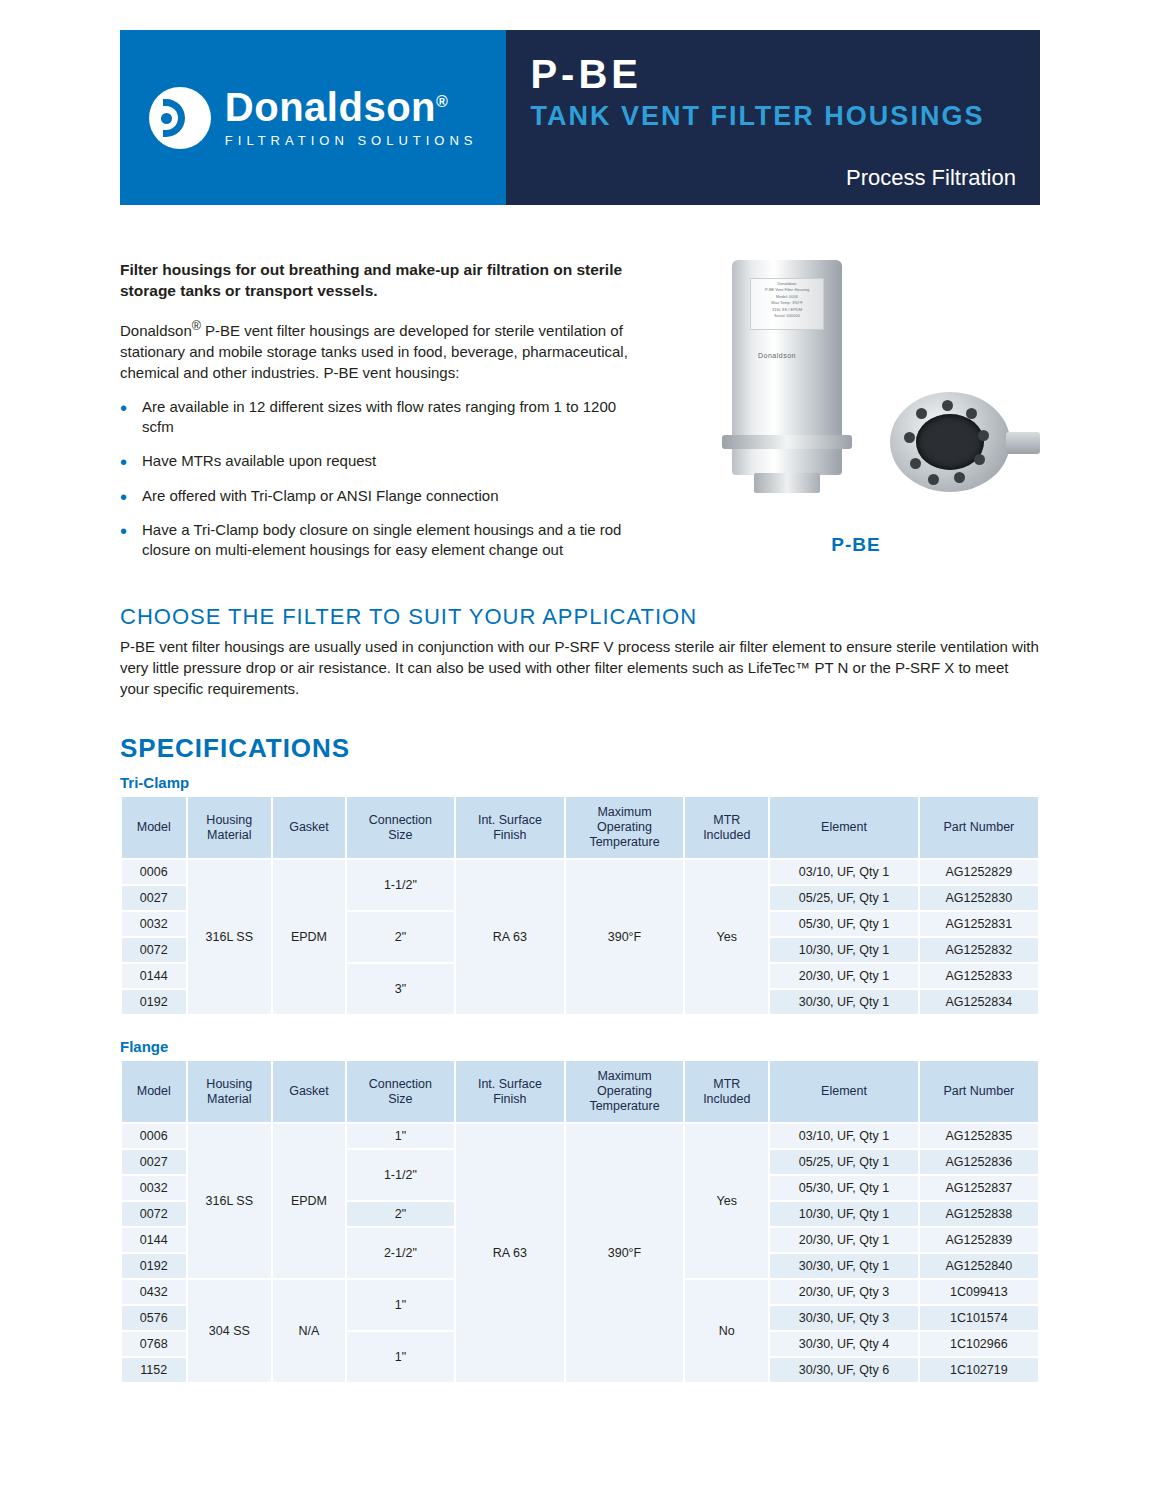Donaldson®
FILTRATION SOLUTIONS
P-BE
TANK VENT FILTER HOUSINGS
Process Filtration
Filter housings for out breathing and make-up air filtration on sterile storage tanks or transport vessels.
Donaldson® P-BE vent filter housings are developed for sterile ventilation of stationary and mobile storage tanks used in food, beverage, pharmaceutical, chemical and other industries. P-BE vent housings:
Are available in 12 different sizes with flow rates ranging from 1 to 1200 scfm
Have MTRs available upon request
Are offered with Tri-Clamp or ANSI Flange connection
Have a Tri-Clamp body closure on single element housings and a tie rod closure on multi-element housings for easy element change out
Donaldson
P-BE Vent Filter Housing
Model: 0006
Max Temp: 390°F
316L SS / EPDM
Serial: 000000
Donaldson
P-BE
CHOOSE THE FILTER TO SUIT YOUR APPLICATION
P-BE vent filter housings are usually used in conjunction with our P-SRF V process sterile air filter element to ensure sterile ventilation with very little pressure drop or air resistance. It can also be used with other filter elements such as LifeTec™ PT N or the P-SRF X to meet your specific requirements.
SPECIFICATIONS
Tri-Clamp
| Model | Housing Material | Gasket | Connection Size | Int. Surface Finish | Maximum Operating Temperature | MTR Included | Element | Part Number |
| --- | --- | --- | --- | --- | --- | --- | --- | --- |
| 0006 | 316L SS | EPDM | 1-1/2" | RA 63 | 390°F | Yes | 03/10, UF, Qty 1 | AG1252829 |
| 0027 | 05/25, UF, Qty 1 | AG1252830 |
| 0032 | 2" | 05/30, UF, Qty 1 | AG1252831 |
| 0072 | 10/30, UF, Qty 1 | AG1252832 |
| 0144 | 3" | 20/30, UF, Qty 1 | AG1252833 |
| 0192 | 30/30, UF, Qty 1 | AG1252834 |
Flange
| Model | Housing Material | Gasket | Connection Size | Int. Surface Finish | Maximum Operating Temperature | MTR Included | Element | Part Number |
| --- | --- | --- | --- | --- | --- | --- | --- | --- |
| 0006 | 316L SS | EPDM | 1" | RA 63 | 390°F | Yes | 03/10, UF, Qty 1 | AG1252835 |
| 0027 | 1-1/2" | 05/25, UF, Qty 1 | AG1252836 |
| 0032 | 05/30, UF, Qty 1 | AG1252837 |
| 0072 | 2" | 10/30, UF, Qty 1 | AG1252838 |
| 0144 | 2-1/2" | 20/30, UF, Qty 1 | AG1252839 |
| 0192 | 30/30, UF, Qty 1 | AG1252840 |
| 0432 | 304 SS | N/A | 1" | No | 20/30, UF, Qty 3 | 1C099413 |
| 0576 | 30/30, UF, Qty 3 | 1C101574 |
| 0768 | 1" | 30/30, UF, Qty 4 | 1C102966 |
| 1152 | 30/30, UF, Qty 6 | 1C102719 |